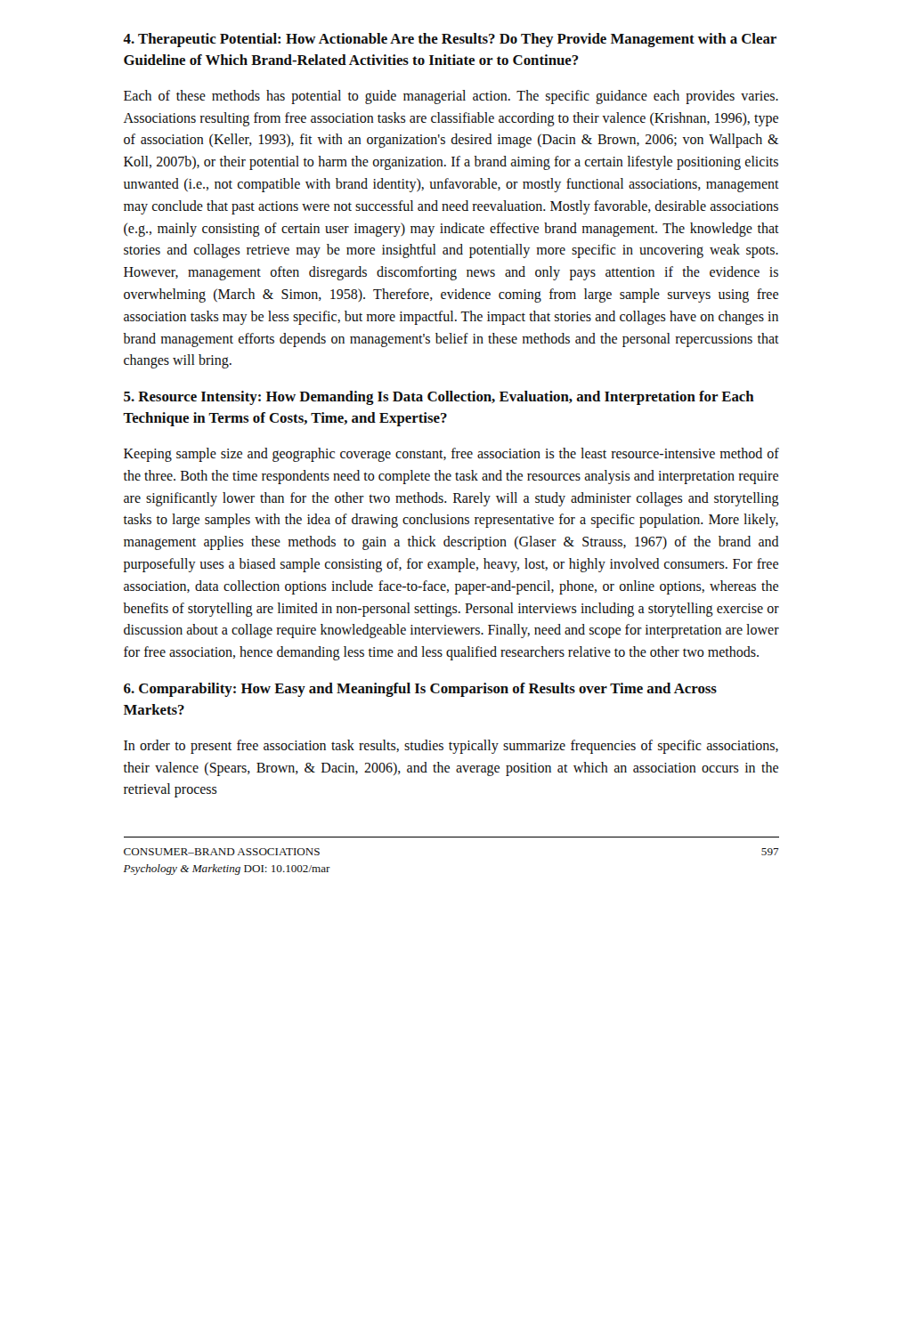4. Therapeutic Potential: How Actionable Are the Results? Do They Provide Management with a Clear Guideline of Which Brand-Related Activities to Initiate or to Continue?
Each of these methods has potential to guide managerial action. The specific guidance each provides varies. Associations resulting from free association tasks are classifiable according to their valence (Krishnan, 1996), type of association (Keller, 1993), fit with an organization's desired image (Dacin & Brown, 2006; von Wallpach & Koll, 2007b), or their potential to harm the organization. If a brand aiming for a certain lifestyle positioning elicits unwanted (i.e., not compatible with brand identity), unfavorable, or mostly functional associations, management may conclude that past actions were not successful and need reevaluation. Mostly favorable, desirable associations (e.g., mainly consisting of certain user imagery) may indicate effective brand management. The knowledge that stories and collages retrieve may be more insightful and potentially more specific in uncovering weak spots. However, management often disregards discomforting news and only pays attention if the evidence is overwhelming (March & Simon, 1958). Therefore, evidence coming from large sample surveys using free association tasks may be less specific, but more impactful. The impact that stories and collages have on changes in brand management efforts depends on management's belief in these methods and the personal repercussions that changes will bring.
5. Resource Intensity: How Demanding Is Data Collection, Evaluation, and Interpretation for Each Technique in Terms of Costs, Time, and Expertise?
Keeping sample size and geographic coverage constant, free association is the least resource-intensive method of the three. Both the time respondents need to complete the task and the resources analysis and interpretation require are significantly lower than for the other two methods. Rarely will a study administer collages and storytelling tasks to large samples with the idea of drawing conclusions representative for a specific population. More likely, management applies these methods to gain a thick description (Glaser & Strauss, 1967) of the brand and purposefully uses a biased sample consisting of, for example, heavy, lost, or highly involved consumers. For free association, data collection options include face-to-face, paper-and-pencil, phone, or online options, whereas the benefits of storytelling are limited in non-personal settings. Personal interviews including a storytelling exercise or discussion about a collage require knowledgeable interviewers. Finally, need and scope for interpretation are lower for free association, hence demanding less time and less qualified researchers relative to the other two methods.
6. Comparability: How Easy and Meaningful Is Comparison of Results over Time and Across Markets?
In order to present free association task results, studies typically summarize frequencies of specific associations, their valence (Spears, Brown, & Dacin, 2006), and the average position at which an association occurs in the retrieval process
CONSUMER–BRAND ASSOCIATIONS 597
Psychology & Marketing DOI: 10.1002/mar